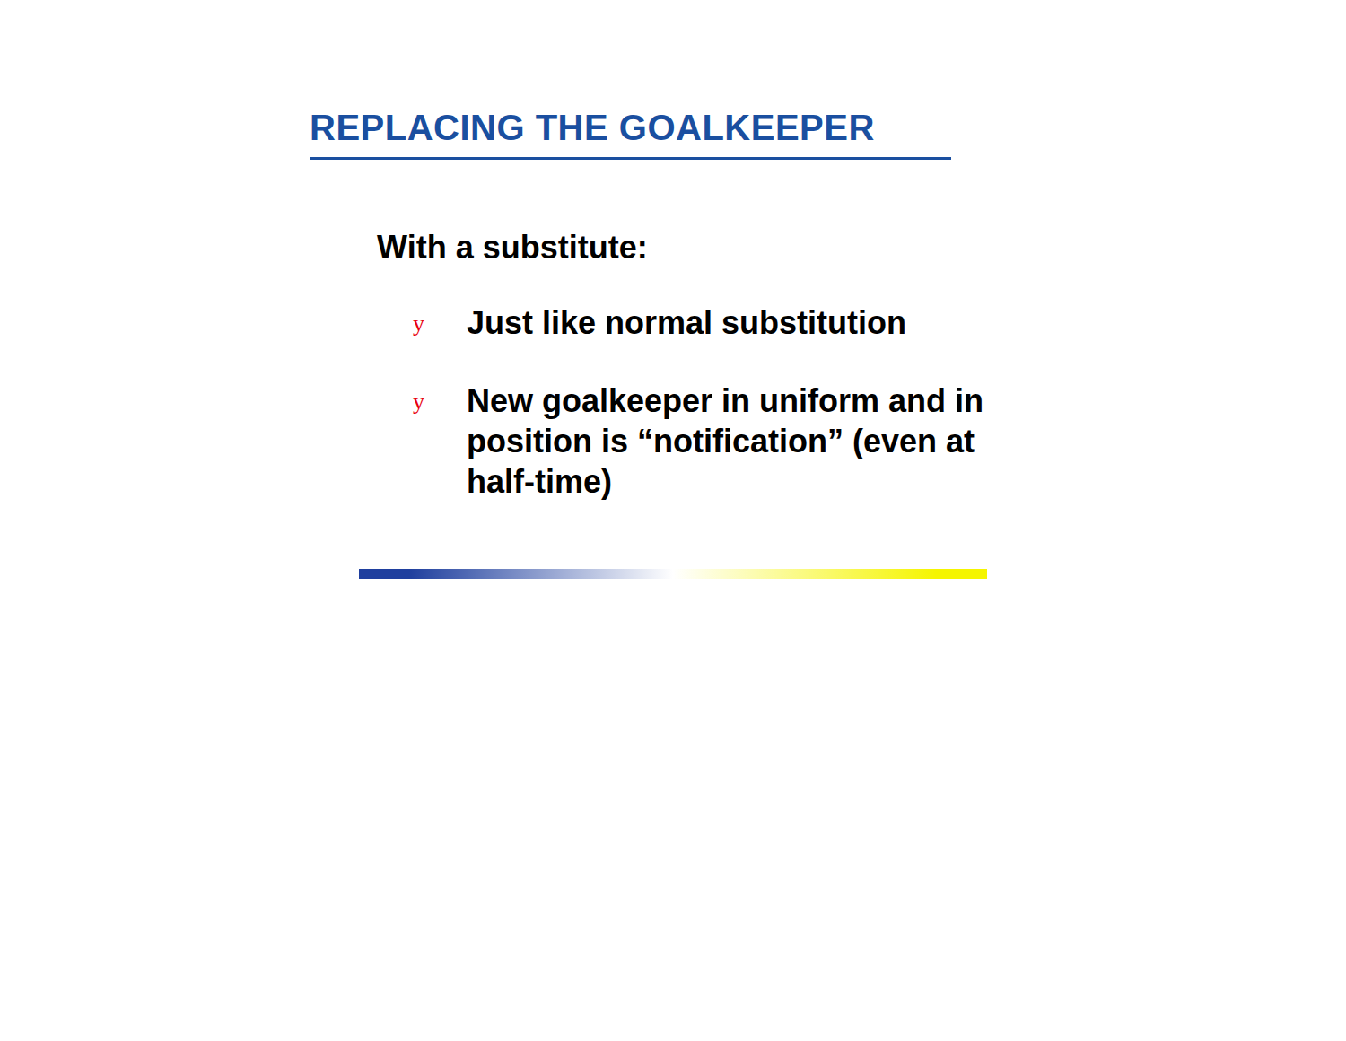REPLACING THE GOALKEEPER
With a substitute:
Just like normal substitution
New goalkeeper in uniform and in position is “notification” (even at half-time)